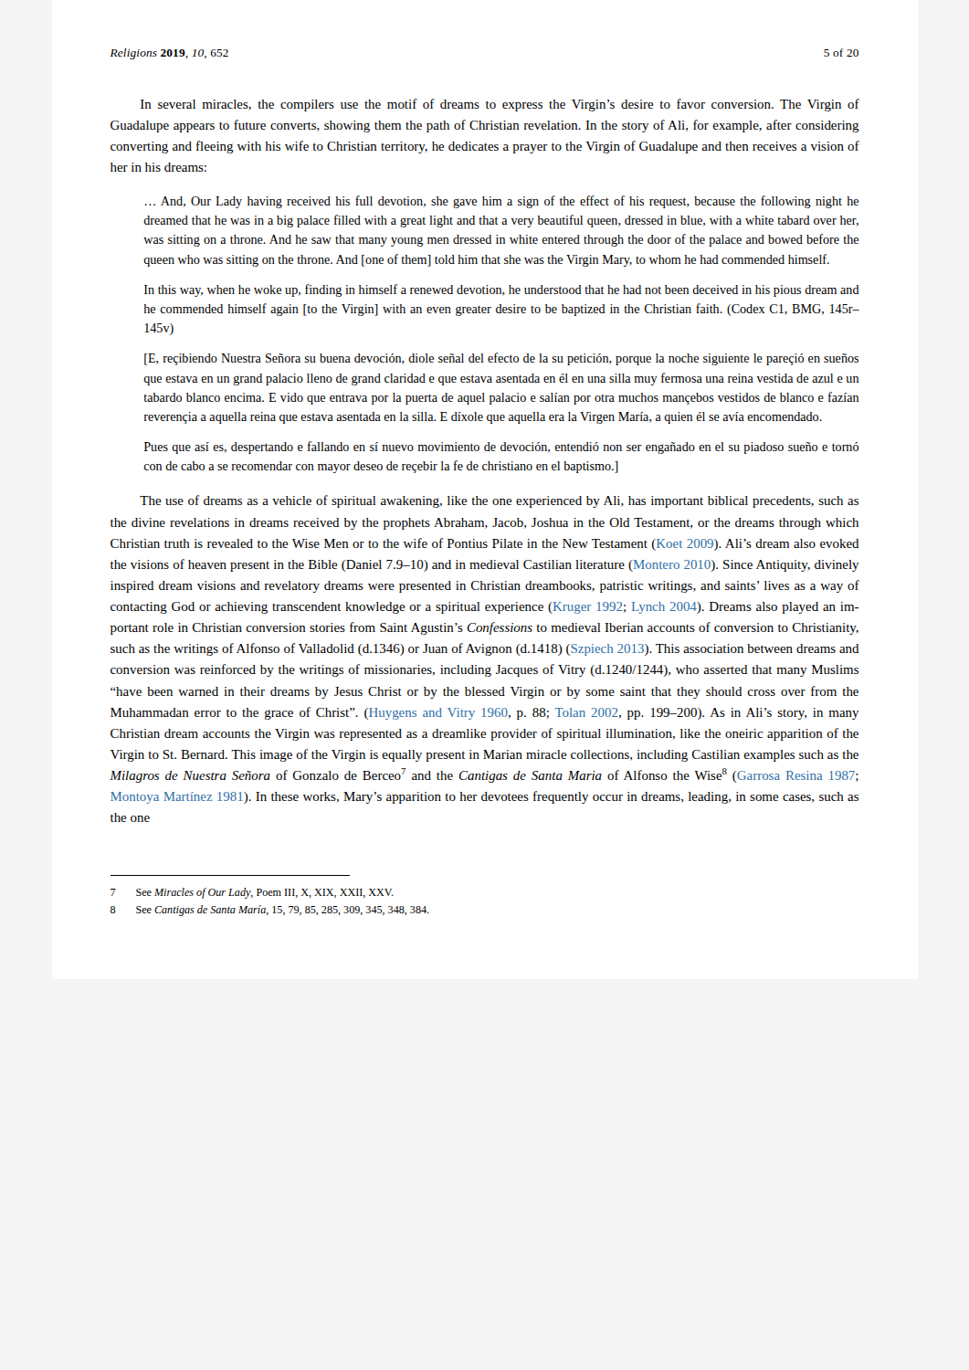Religions 2019, 10, 652 5 of 20
In several miracles, the compilers use the motif of dreams to express the Virgin’s desire to favor conversion. The Virgin of Guadalupe appears to future converts, showing them the path of Christian revelation. In the story of Ali, for example, after considering converting and fleeing with his wife to Christian territory, he dedicates a prayer to the Virgin of Guadalupe and then receives a vision of her in his dreams:
… And, Our Lady having received his full devotion, she gave him a sign of the effect of his request, because the following night he dreamed that he was in a big palace filled with a great light and that a very beautiful queen, dressed in blue, with a white tabard over her, was sitting on a throne. And he saw that many young men dressed in white entered through the door of the palace and bowed before the queen who was sitting on the throne. And [one of them] told him that she was the Virgin Mary, to whom he had commended himself.
In this way, when he woke up, finding in himself a renewed devotion, he understood that he had not been deceived in his pious dream and he commended himself again [to the Virgin] with an even greater desire to be baptized in the Christian faith. (Codex C1, BMG, 145r–145v)
[E, reçibiendo Nuestra Señora su buena devoción, diole señal del efecto de la su petición, porque la noche siguiente le pareçió en sueños que estava en un grand palacio lleno de grand claridad e que estava asentada en él en una silla muy fermosa una reina vestida de azul e un tabardo blanco encima. E vido que entrava por la puerta de aquel palacio e salían por otra muchos mançebos vestidos de blanco e fazían reverençia a aquella reina que estava asentada en la silla. E díxole que aquella era la Virgen María, a quien él se avía encomendado.
Pues que así es, despertando e fallando en sí nuevo movimiento de devoción, entendió non ser engañado en el su piadoso sueño e tornó con de cabo a se recomendar con mayor deseo de reçebir la fe de christiano en el baptismo.]
The use of dreams as a vehicle of spiritual awakening, like the one experienced by Ali, has important biblical precedents, such as the divine revelations in dreams received by the prophets Abraham, Jacob, Joshua in the Old Testament, or the dreams through which Christian truth is revealed to the Wise Men or to the wife of Pontius Pilate in the New Testament (Koet 2009). Ali’s dream also evoked the visions of heaven present in the Bible (Daniel 7.9–10) and in medieval Castilian literature (Montero 2010). Since Antiquity, divinely inspired dream visions and revelatory dreams were presented in Christian dreambooks, patristic writings, and saints’ lives as a way of contacting God or achieving transcendent knowledge or a spiritual experience (Kruger 1992; Lynch 2004). Dreams also played an important role in Christian conversion stories from Saint Agustin’s Confessions to medieval Iberian accounts of conversion to Christianity, such as the writings of Alfonso of Valladolid (d.1346) or Juan of Avignon (d.1418) (Szpiech 2013). This association between dreams and conversion was reinforced by the writings of missionaries, including Jacques of Vitry (d.1240/1244), who asserted that many Muslims “have been warned in their dreams by Jesus Christ or by the blessed Virgin or by some saint that they should cross over from the Muhammadan error to the grace of Christ”. (Huygens and Vitry 1960, p. 88; Tolan 2002, pp. 199–200). As in Ali’s story, in many Christian dream accounts the Virgin was represented as a dreamlike provider of spiritual illumination, like the oneiric apparition of the Virgin to St. Bernard. This image of the Virgin is equally present in Marian miracle collections, including Castilian examples such as the Milagros de Nuestra Señora of Gonzalo de Berceo7 and the Cantigas de Santa Maria of Alfonso the Wise8 (Garrosa Resina 1987; Montoya Martínez 1981). In these works, Mary’s apparition to her devotees frequently occur in dreams, leading, in some cases, such as the one
7 See Miracles of Our Lady, Poem III, X, XIX, XXII, XXV.
8 See Cantigas de Santa María, 15, 79, 85, 285, 309, 345, 348, 384.